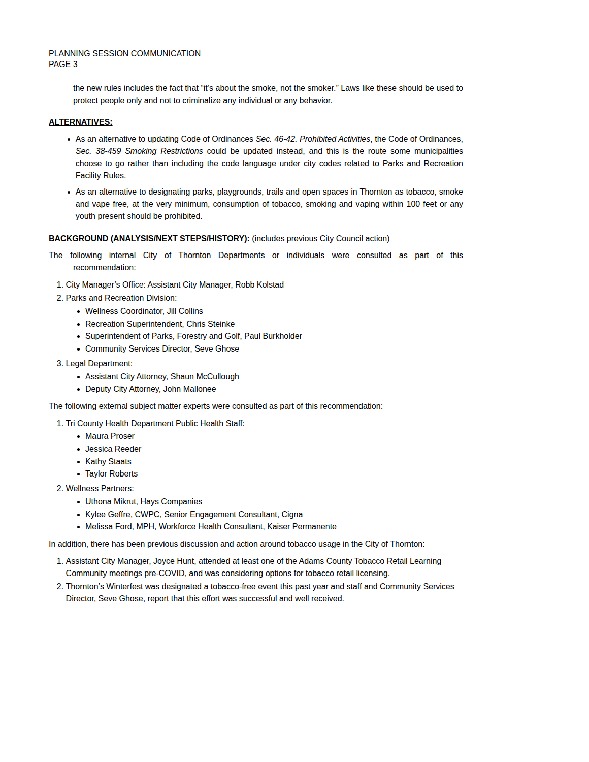PLANNING SESSION COMMUNICATION
PAGE 3
the new rules includes the fact that “it’s about the smoke, not the smoker.” Laws like these should be used to protect people only and not to criminalize any individual or any behavior.
ALTERNATIVES:
As an alternative to updating Code of Ordinances Sec. 46-42. Prohibited Activities, the Code of Ordinances, Sec. 38-459 Smoking Restrictions could be updated instead, and this is the route some municipalities choose to go rather than including the code language under city codes related to Parks and Recreation Facility Rules.
As an alternative to designating parks, playgrounds, trails and open spaces in Thornton as tobacco, smoke and vape free, at the very minimum, consumption of tobacco, smoking and vaping within 100 feet or any youth present should be prohibited.
BACKGROUND (ANALYSIS/NEXT STEPS/HISTORY): (includes previous City Council action)
The following internal City of Thornton Departments or individuals were consulted as part of this recommendation:
City Manager’s Office: Assistant City Manager, Robb Kolstad
Parks and Recreation Division:
Wellness Coordinator, Jill Collins
Recreation Superintendent, Chris Steinke
Superintendent of Parks, Forestry and Golf, Paul Burkholder
Community Services Director, Seve Ghose
Legal Department:
Assistant City Attorney, Shaun McCullough
Deputy City Attorney, John Mallonee
The following external subject matter experts were consulted as part of this recommendation:
Tri County Health Department Public Health Staff:
Maura Proser
Jessica Reeder
Kathy Staats
Taylor Roberts
Wellness Partners:
Uthona Mikrut, Hays Companies
Kylee Geffre, CWPC, Senior Engagement Consultant, Cigna
Melissa Ford, MPH, Workforce Health Consultant, Kaiser Permanente
In addition, there has been previous discussion and action around tobacco usage in the City of Thornton:
Assistant City Manager, Joyce Hunt, attended at least one of the Adams County Tobacco Retail Learning Community meetings pre-COVID, and was considering options for tobacco retail licensing.
Thornton’s Winterfest was designated a tobacco-free event this past year and staff and Community Services Director, Seve Ghose, report that this effort was successful and well received.